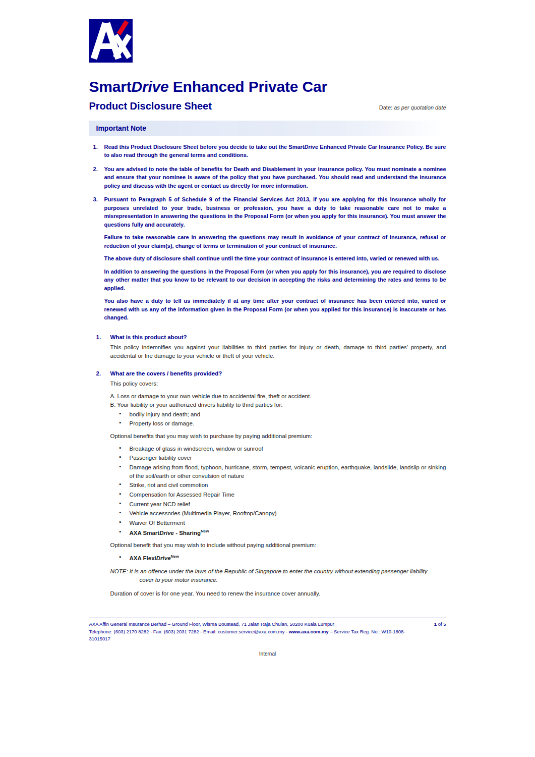SmartDrive Enhanced Private Car
Product Disclosure Sheet
Date: as per quotation date
Important Note
Read this Product Disclosure Sheet before you decide to take out the SmartDrive Enhanced Private Car Insurance Policy. Be sure to also read through the general terms and conditions.
You are advised to note the table of benefits for Death and Disablement in your insurance policy. You must nominate a nominee and ensure that your nominee is aware of the policy that you have purchased. You should read and understand the insurance policy and discuss with the agent or contact us directly for more information.
Pursuant to Paragraph 5 of Schedule 9 of the Financial Services Act 2013, if you are applying for this Insurance wholly for purposes unrelated to your trade, business or profession, you have a duty to take reasonable care not to make a misrepresentation in answering the questions in the Proposal Form (or when you apply for this insurance). You must answer the questions fully and accurately.
Failure to take reasonable care in answering the questions may result in avoidance of your contract of insurance, refusal or reduction of your claim(s), change of terms or termination of your contract of insurance.
The above duty of disclosure shall continue until the time your contract of insurance is entered into, varied or renewed with us.
In addition to answering the questions in the Proposal Form (or when you apply for this insurance), you are required to disclose any other matter that you know to be relevant to our decision in accepting the risks and determining the rates and terms to be applied.
You also have a duty to tell us immediately if at any time after your contract of insurance has been entered into, varied or renewed with us any of the information given in the Proposal Form (or when you applied for this insurance) is inaccurate or has changed.
What is this product about?
This policy indemnifies you against your liabilities to third parties for injury or death, damage to third parties' property, and accidental or fire damage to your vehicle or theft of your vehicle.
What are the covers / benefits provided?
This policy covers:
A. Loss or damage to your own vehicle due to accidental fire, theft or accident.
B. Your liability or your authorized drivers liability to third parties for:
bodily injury and death; and
Property loss or damage.
Optional benefits that you may wish to purchase by paying additional premium:
Breakage of glass in windscreen, window or sunroof
Passenger liability cover
Damage arising from flood, typhoon, hurricane, storm, tempest, volcanic eruption, earthquake, landslide, landslip or sinking of the soil/earth or other convulsion of nature
Strike, riot and civil commotion
Compensation for Assessed Repair Time
Current year NCD relief
Vehicle accessories (Multimedia Player, Rooftop/Canopy)
Waiver Of Betterment
AXA SmartDrive - SharingNew
Optional benefit that you may wish to include without paying additional premium:
AXA FlexiDriveNew
NOTE: It is an offence under the laws of the Republic of Singapore to enter the country without extending passenger liability cover to your motor insurance.
Duration of cover is for one year. You need to renew the insurance cover annually.
AXA Affin General Insurance Berhad – Ground Floor, Wisma Boustead, 71 Jalan Raja Chulan, 50200 Kuala Lumpur
Telephone: (603) 2170 8282 - Fax: (603) 2031 7282 - Email: customer.service@axa.com.my - www.axa.com.my – Service Tax Reg. No.: W10-1808-31015017
1 of 5
Internal